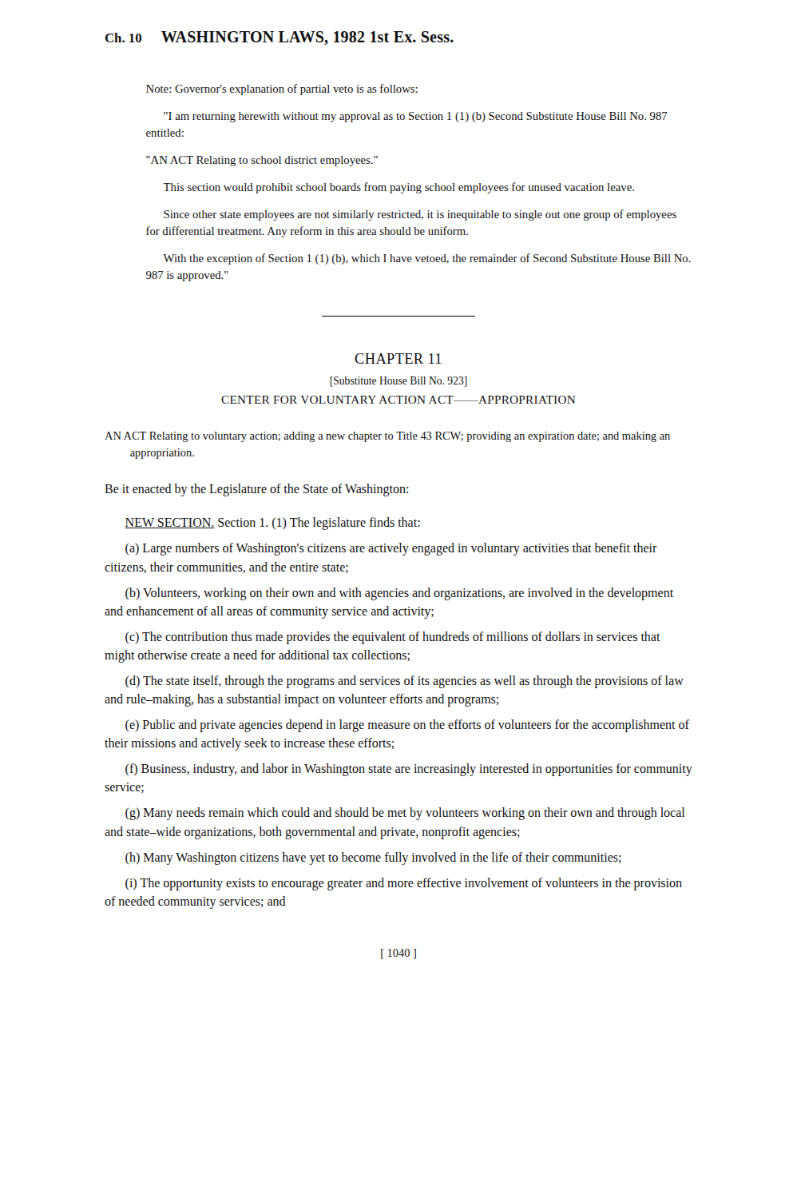Ch. 10 WASHINGTON LAWS, 1982 1st Ex. Sess.
Note: Governor's explanation of partial veto is as follows:
"I am returning herewith without my approval as to Section 1 (1) (b) Second Substitute House Bill No. 987 entitled:
"AN ACT Relating to school district employees."
This section would prohibit school boards from paying school employees for unused vacation leave.
Since other state employees are not similarly restricted, it is inequitable to single out one group of employees for differential treatment. Any reform in this area should be uniform.
With the exception of Section 1 (1) (b), which I have vetoed, the remainder of Second Substitute House Bill No. 987 is approved."
CHAPTER 11
[Substitute House Bill No. 923]
CENTER FOR VOLUNTARY ACTION ACT——APPROPRIATION
AN ACT Relating to voluntary action; adding a new chapter to Title 43 RCW; providing an expiration date; and making an appropriation.
Be it enacted by the Legislature of the State of Washington:
NEW SECTION. Section 1. (1) The legislature finds that:
(a) Large numbers of Washington's citizens are actively engaged in voluntary activities that benefit their citizens, their communities, and the entire state;
(b) Volunteers, working on their own and with agencies and organizations, are involved in the development and enhancement of all areas of community service and activity;
(c) The contribution thus made provides the equivalent of hundreds of millions of dollars in services that might otherwise create a need for additional tax collections;
(d) The state itself, through the programs and services of its agencies as well as through the provisions of law and rule–making, has a substantial impact on volunteer efforts and programs;
(e) Public and private agencies depend in large measure on the efforts of volunteers for the accomplishment of their missions and actively seek to increase these efforts;
(f) Business, industry, and labor in Washington state are increasingly interested in opportunities for community service;
(g) Many needs remain which could and should be met by volunteers working on their own and through local and state–wide organizations, both governmental and private, nonprofit agencies;
(h) Many Washington citizens have yet to become fully involved in the life of their communities;
(i) The opportunity exists to encourage greater and more effective involvement of volunteers in the provision of needed community services; and
[ 1040 ]